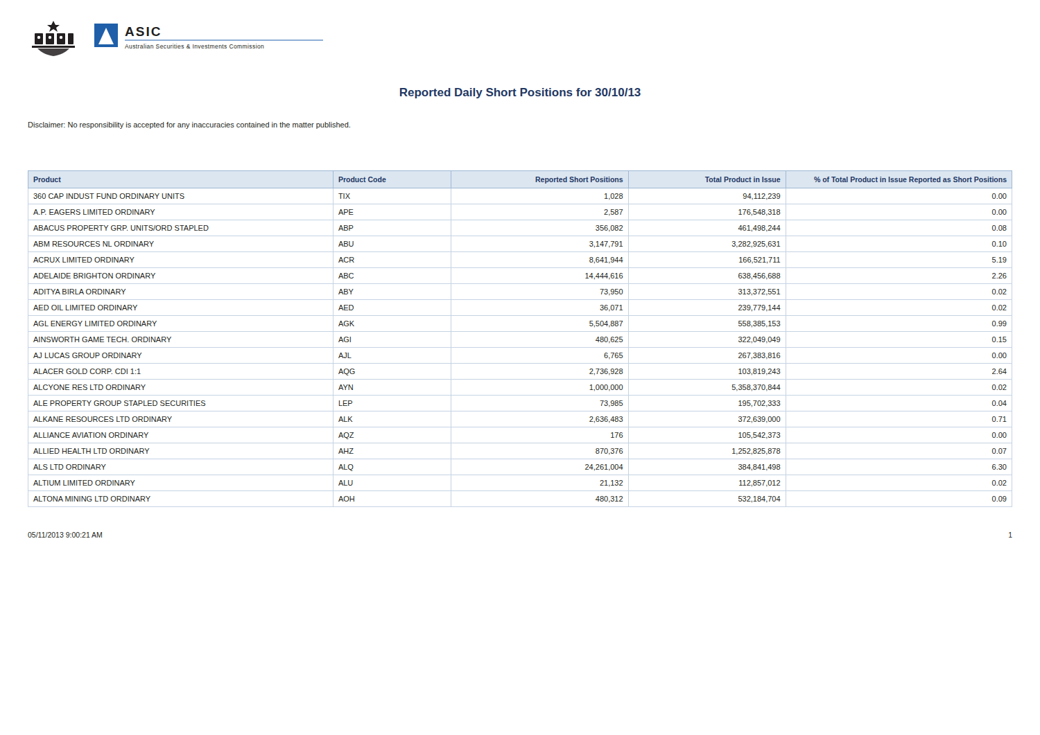ASIC Australian Securities & Investments Commission
Reported Daily Short Positions for 30/10/13
Disclaimer: No responsibility is accepted for any inaccuracies contained in the matter published.
| Product | Product Code | Reported Short Positions | Total Product in Issue | % of Total Product in Issue Reported as Short Positions |
| --- | --- | --- | --- | --- |
| 360 CAP INDUST FUND ORDINARY UNITS | TIX | 1,028 | 94,112,239 | 0.00 |
| A.P. EAGERS LIMITED ORDINARY | APE | 2,587 | 176,548,318 | 0.00 |
| ABACUS PROPERTY GRP. UNITS/ORD STAPLED | ABP | 356,082 | 461,498,244 | 0.08 |
| ABM RESOURCES NL ORDINARY | ABU | 3,147,791 | 3,282,925,631 | 0.10 |
| ACRUX LIMITED ORDINARY | ACR | 8,641,944 | 166,521,711 | 5.19 |
| ADELAIDE BRIGHTON ORDINARY | ABC | 14,444,616 | 638,456,688 | 2.26 |
| ADITYA BIRLA ORDINARY | ABY | 73,950 | 313,372,551 | 0.02 |
| AED OIL LIMITED ORDINARY | AED | 36,071 | 239,779,144 | 0.02 |
| AGL ENERGY LIMITED ORDINARY | AGK | 5,504,887 | 558,385,153 | 0.99 |
| AINSWORTH GAME TECH. ORDINARY | AGI | 480,625 | 322,049,049 | 0.15 |
| AJ LUCAS GROUP ORDINARY | AJL | 6,765 | 267,383,816 | 0.00 |
| ALACER GOLD CORP. CDI 1:1 | AQG | 2,736,928 | 103,819,243 | 2.64 |
| ALCYONE RES LTD ORDINARY | AYN | 1,000,000 | 5,358,370,844 | 0.02 |
| ALE PROPERTY GROUP STAPLED SECURITIES | LEP | 73,985 | 195,702,333 | 0.04 |
| ALKANE RESOURCES LTD ORDINARY | ALK | 2,636,483 | 372,639,000 | 0.71 |
| ALLIANCE AVIATION ORDINARY | AQZ | 176 | 105,542,373 | 0.00 |
| ALLIED HEALTH LTD ORDINARY | AHZ | 870,376 | 1,252,825,878 | 0.07 |
| ALS LTD ORDINARY | ALQ | 24,261,004 | 384,841,498 | 6.30 |
| ALTIUM LIMITED ORDINARY | ALU | 21,132 | 112,857,012 | 0.02 |
| ALTONA MINING LTD ORDINARY | AOH | 480,312 | 532,184,704 | 0.09 |
05/11/2013 9:00:21 AM 1